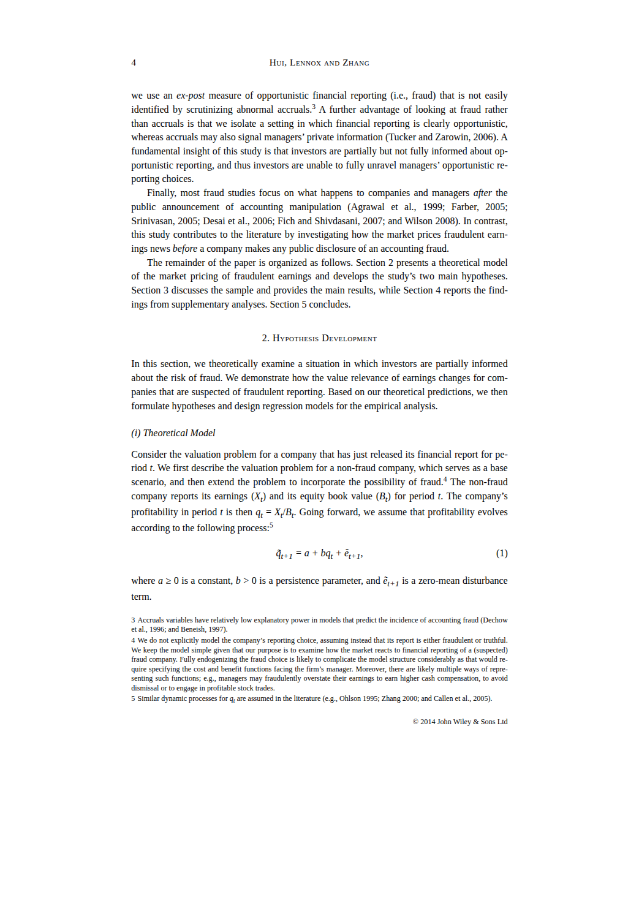4
Hui, Lennox and Zhang
we use an ex-post measure of opportunistic financial reporting (i.e., fraud) that is not easily identified by scrutinizing abnormal accruals.3 A further advantage of looking at fraud rather than accruals is that we isolate a setting in which financial reporting is clearly opportunistic, whereas accruals may also signal managers’ private information (Tucker and Zarowin, 2006). A fundamental insight of this study is that investors are partially but not fully informed about opportunistic reporting, and thus investors are unable to fully unravel managers’ opportunistic reporting choices.
Finally, most fraud studies focus on what happens to companies and managers after the public announcement of accounting manipulation (Agrawal et al., 1999; Farber, 2005; Srinivasan, 2005; Desai et al., 2006; Fich and Shivdasani, 2007; and Wilson 2008). In contrast, this study contributes to the literature by investigating how the market prices fraudulent earnings news before a company makes any public disclosure of an accounting fraud.
The remainder of the paper is organized as follows. Section 2 presents a theoretical model of the market pricing of fraudulent earnings and develops the study’s two main hypotheses. Section 3 discusses the sample and provides the main results, while Section 4 reports the findings from supplementary analyses. Section 5 concludes.
2. Hypothesis Development
In this section, we theoretically examine a situation in which investors are partially informed about the risk of fraud. We demonstrate how the value relevance of earnings changes for companies that are suspected of fraudulent reporting. Based on our theoretical predictions, we then formulate hypotheses and design regression models for the empirical analysis.
(i) Theoretical Model
Consider the valuation problem for a company that has just released its financial report for period t. We first describe the valuation problem for a non-fraud company, which serves as a base scenario, and then extend the problem to incorporate the possibility of fraud.4 The non-fraud company reports its earnings (Xt) and its equity book value (Bt) for period t. The company’s profitability in period t is then qt = Xt/Bt. Going forward, we assume that profitability evolves according to the following process:5
q̃t+1 = a + bqt + ẽt+1, (1)
where a ≥ 0 is a constant, b > 0 is a persistence parameter, and ẽt+1 is a zero-mean disturbance term.
3 Accruals variables have relatively low explanatory power in models that predict the incidence of accounting fraud (Dechow et al., 1996; and Beneish, 1997).
4 We do not explicitly model the company’s reporting choice, assuming instead that its report is either fraudulent or truthful. We keep the model simple given that our purpose is to examine how the market reacts to financial reporting of a (suspected) fraud company. Fully endogenizing the fraud choice is likely to complicate the model structure considerably as that would require specifying the cost and benefit functions facing the firm’s manager. Moreover, there are likely multiple ways of representing such functions; e.g., managers may fraudulently overstate their earnings to earn higher cash compensation, to avoid dismissal or to engage in profitable stock trades.
5 Similar dynamic processes for qt are assumed in the literature (e.g., Ohlson 1995; Zhang 2000; and Callen et al., 2005).
© 2014 John Wiley & Sons Ltd